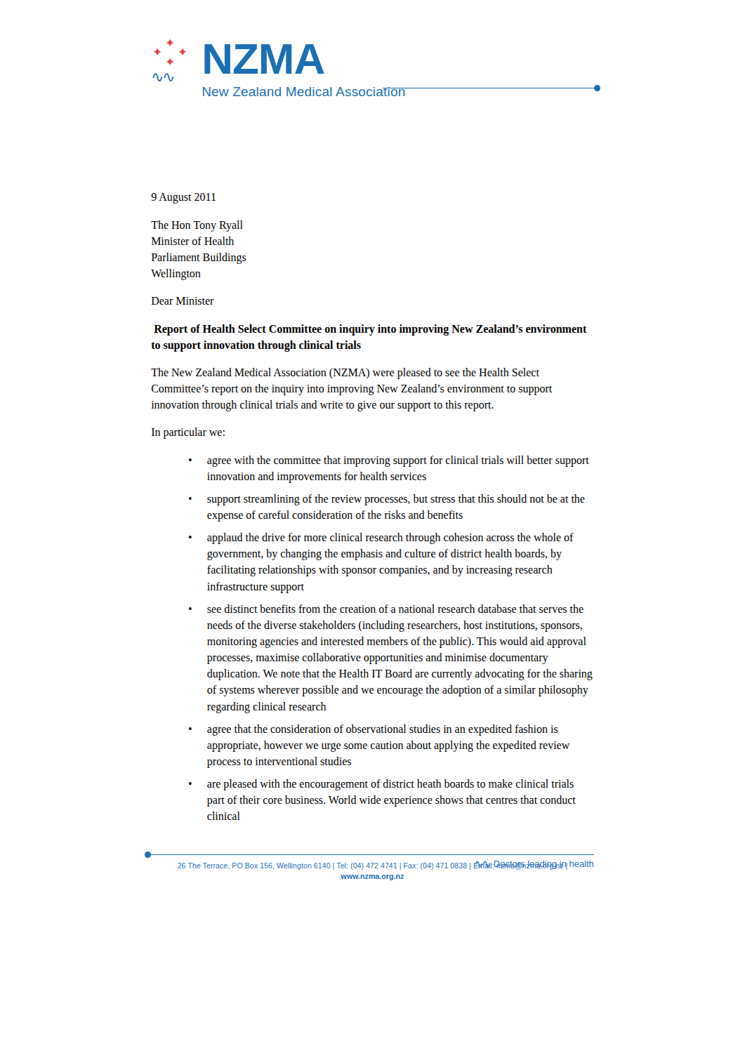✦ ✦ ✦ ✦ ∿∿
NZMA New Zealand Medical Association
9 August 2011
The Hon Tony Ryall
Minister of Health
Parliament Buildings
Wellington
Dear Minister
Report of Health Select Committee on inquiry into improving New Zealand’s environment to support innovation through clinical trials
The New Zealand Medical Association (NZMA) were pleased to see the Health Select Committee’s report on the inquiry into improving New Zealand’s environment to support innovation through clinical trials and write to give our support to this report.
In particular we:
agree with the committee that improving support for clinical trials will better support innovation and improvements for health services
support streamlining of the review processes, but stress that this should not be at the expense of careful consideration of the risks and benefits
applaud the drive for more clinical research through cohesion across the whole of government, by changing the emphasis and culture of district health boards, by facilitating relationships with sponsor companies, and by increasing research infrastructure support
see distinct benefits from the creation of a national research database that serves the needs of the diverse stakeholders (including researchers, host institutions, sponsors, monitoring agencies and interested members of the public). This would aid approval processes, maximise collaborative opportunities and minimise documentary duplication. We note that the Health IT Board are currently advocating for the sharing of systems wherever possible and we encourage the adoption of a similar philosophy regarding clinical research
agree that the consideration of observational studies in an expedited fashion is appropriate, however we urge some caution about applying the expedited review process to interventional studies
are pleased with the encouragement of district heath boards to make clinical trials part of their core business. World wide experience shows that centres that conduct clinical
∿∿Doctors leading in health
26 The Terrace, PO Box 156, Wellington 6140 | Tel: (04) 472 4741 | Fax: (04) 471 0838 | Email: nzma@nzma.org.nz | www.nzma.org.nz